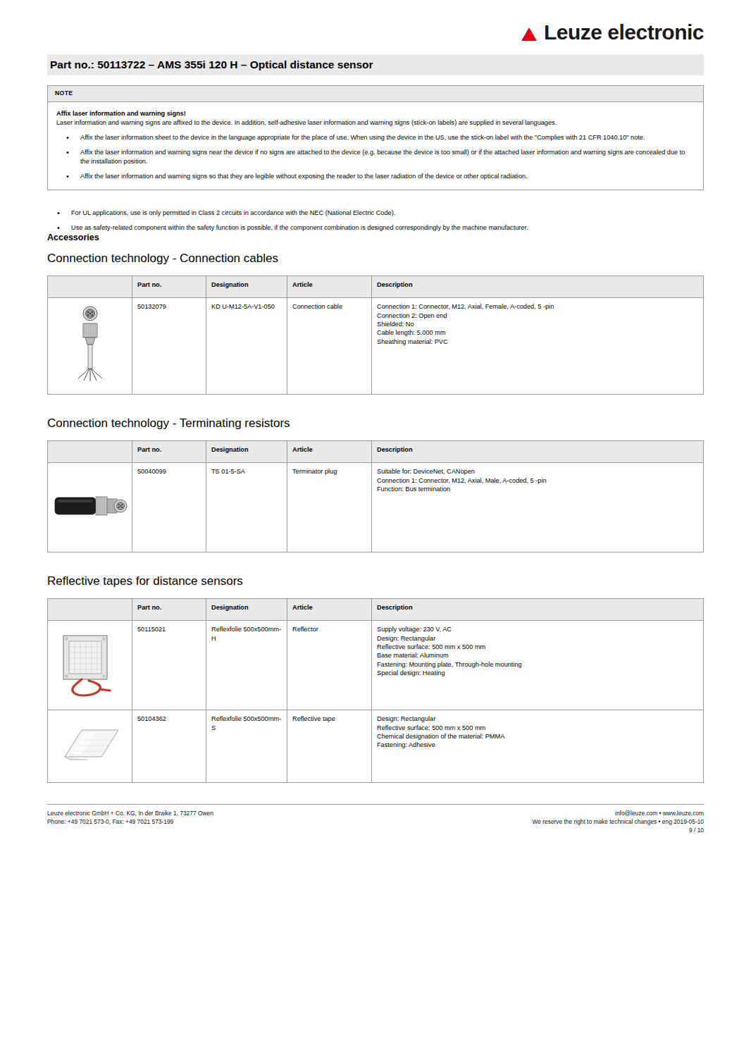Leuze electronic
Part no.: 50113722 – AMS 355i 120 H – Optical distance sensor
NOTE
Affix laser information and warning signs!
Laser information and warning signs are affixed to the device. In addition, self-adhesive laser information and warning signs (stick-on labels) are supplied in several languages.
Affix the laser information sheet to the device in the language appropriate for the place of use. When using the device in the US, use the stick-on label with the "Complies with 21 CFR 1040.10" note.
Affix the laser information and warning signs near the device if no signs are attached to the device (e.g. because the device is too small) or if the attached laser information and warning signs are concealed due to the installation position.
Affix the laser information and warning signs so that they are legible without exposing the reader to the laser radiation of the device or other optical radiation.
For UL applications, use is only permitted in Class 2 circuits in accordance with the NEC (National Electric Code).
Use as safety-related component within the safety function is possible, if the component combination is designed correspondingly by the machine manufacturer.
Accessories
Connection technology - Connection cables
| | Part no. | Designation | Article | Description |
| --- | --- | --- | --- | --- |
| | 50132079 | KD U-M12-5A-V1-050 | Connection cable | Connection 1: Connector, M12, Axial, Female, A-coded, 5 -pin Connection 2: Open end Shielded: No Cable length: 5,000 mm Sheathing material: PVC |
Connection technology - Terminating resistors
| | Part no. | Designation | Article | Description |
| --- | --- | --- | --- | --- |
| | 50040099 | TS 01-5-SA | Terminator plug | Suitable for: DeviceNet, CANopen Connection 1: Connector, M12, Axial, Male, A-coded, 5 -pin Function: Bus termination |
Reflective tapes for distance sensors
| | Part no. | Designation | Article | Description |
| --- | --- | --- | --- | --- |
| | 50115021 | Reflexfolie 500x500mm-H | Reflector | Supply voltage: 230 V, AC Design: Rectangular Reflective surface: 500 mm x 500 mm Base material: Aluminum Fastening: Mounting plate, Through-hole mounting Special design: Heating |
| | 50104362 | Reflexfolie 500x500mm-S | Reflective tape | Design: Rectangular Reflective surface: 500 mm x 500 mm Chemical designation of the material: PMMA Fastening: Adhesive |
Leuze electronic GmbH + Co. KG, In der Braike 1, 73277 Owen
Phone: +49 7021 573-0, Fax: +49 7021 573-199
info@leuze.com • www.leuze.com
We reserve the right to make technical changes • eng 2019-05-10
9 / 10